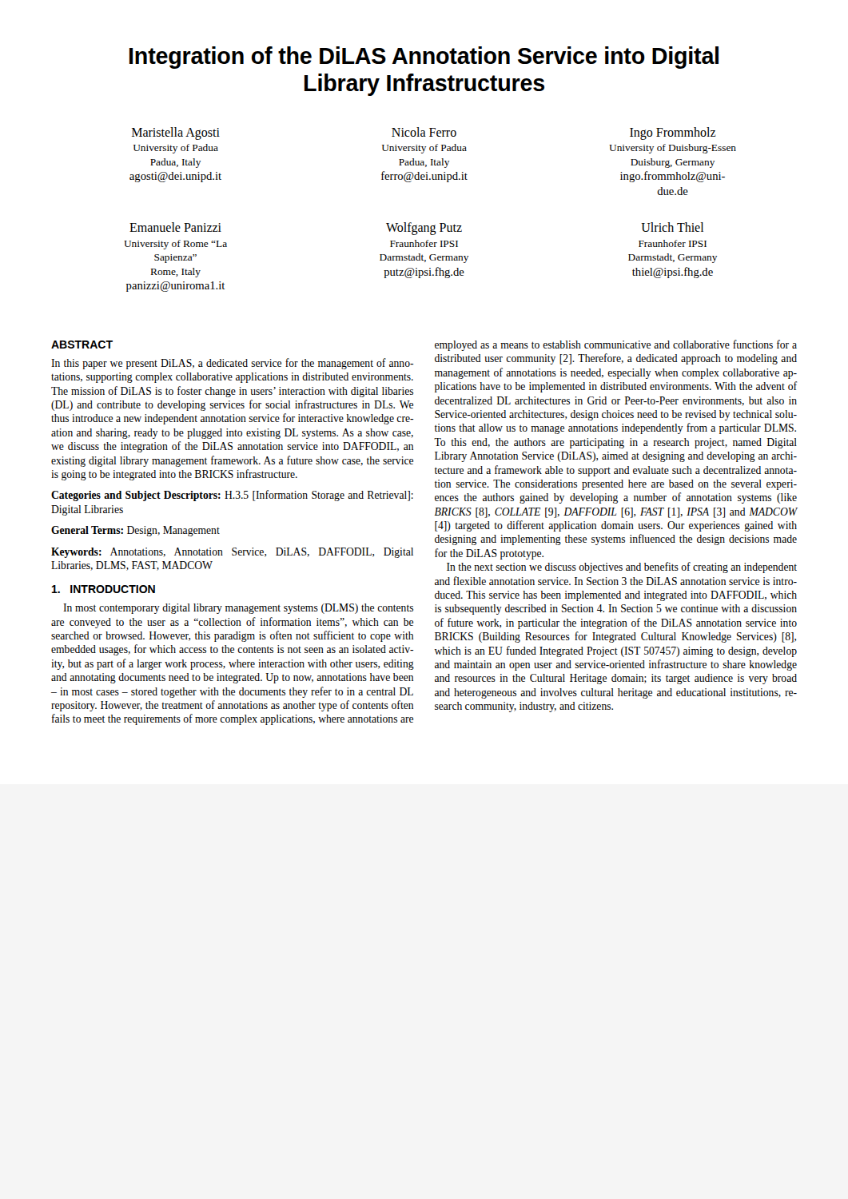Integration of the DiLAS Annotation Service into Digital
Library Infrastructures
| Maristella Agosti University of Padua Padua, Italy agosti@dei.unipd.it | Nicola Ferro University of Padua Padua, Italy ferro@dei.unipd.it | Ingo Frommholz University of Duisburg-Essen Duisburg, Germany ingo.frommholz@uni- due.de |
| Emanuele Panizzi University of Rome “La Sapienza” Rome, Italy panizzi@uniroma1.it | Wolfgang Putz Fraunhofer IPSI Darmstadt, Germany putz@ipsi.fhg.de | Ulrich Thiel Fraunhofer IPSI Darmstadt, Germany thiel@ipsi.fhg.de |
Abstract
In this paper we present DiLAS, a dedicated service for the management of annotations, supporting complex collaborative applications in distributed environments. The mission of DiLAS is to foster change in users’ interaction with digital libaries (DL) and contribute to developing services for social infrastructures in DLs. We thus introduce a new independent annotation service for interactive knowledge creation and sharing, ready to be plugged into existing DL systems. As a show case, we discuss the integration of the DiLAS annotation service into DAFFODIL, an existing digital library management framework. As a future show case, the service is going to be integrated into the BRICKS infrastructure.
Categories and Subject Descriptors: H.3.5 [Information Storage and Retrieval]: Digital Libraries
General Terms: Design, Management
Keywords: Annotations, Annotation Service, DiLAS, DAFFODIL, Digital Libraries, DLMS, FAST, MADCOW
1. Introduction
In most contemporary digital library management systems (DLMS) the contents are conveyed to the user as a “collection of information items”, which can be searched or browsed. However, this paradigm is often not sufficient to cope with embedded usages, for which access to the contents is not seen as an isolated activity, but as part of a larger work process, where interaction with other users, editing and annotating documents need to be integrated. Up to now, annotations have been – in most cases – stored together with the documents they refer to in a central DL repository. However, the treatment of annotations as another type of contents often fails to meet the requirements of more complex applications, where annotations are employed as a means to establish communicative and collaborative functions for a distributed user community [2]. Therefore, a dedicated approach to modeling and management of annotations is needed, especially when complex collaborative applications have to be implemented in distributed environments. With the advent of decentralized DL architectures in Grid or Peer-to-Peer environments, but also in Service-oriented architectures, design choices need to be revised by technical solutions that allow us to manage annotations independently from a particular DLMS. To this end, the authors are participating in a research project, named Digital Library Annotation Service (DiLAS), aimed at designing and developing an architecture and a framework able to support and evaluate such a decentralized annotation service. The considerations presented here are based on the several experiences the authors gained by developing a number of annotation systems (like BRICKS [8], COLLATE [9], DAFFODIL [6], FAST [1], IPSA [3] and MADCOW [4]) targeted to different application domain users. Our experiences gained with designing and implementing these systems influenced the design decisions made for the DiLAS prototype.
In the next section we discuss objectives and benefits of creating an independent and flexible annotation service. In Section 3 the DiLAS annotation service is introduced. This service has been implemented and integrated into DAFFODIL, which is subsequently described in Section 4. In Section 5 we continue with a discussion of future work, in particular the integration of the DiLAS annotation service into BRICKS (Building Resources for Integrated Cultural Knowledge Services) [8], which is an EU funded Integrated Project (IST 507457) aiming to design, develop and maintain an open user and service-oriented infrastructure to share knowledge and resources in the Cultural Heritage domain; its target audience is very broad and heterogeneous and involves cultural heritage and educational institutions, research community, industry, and citizens.